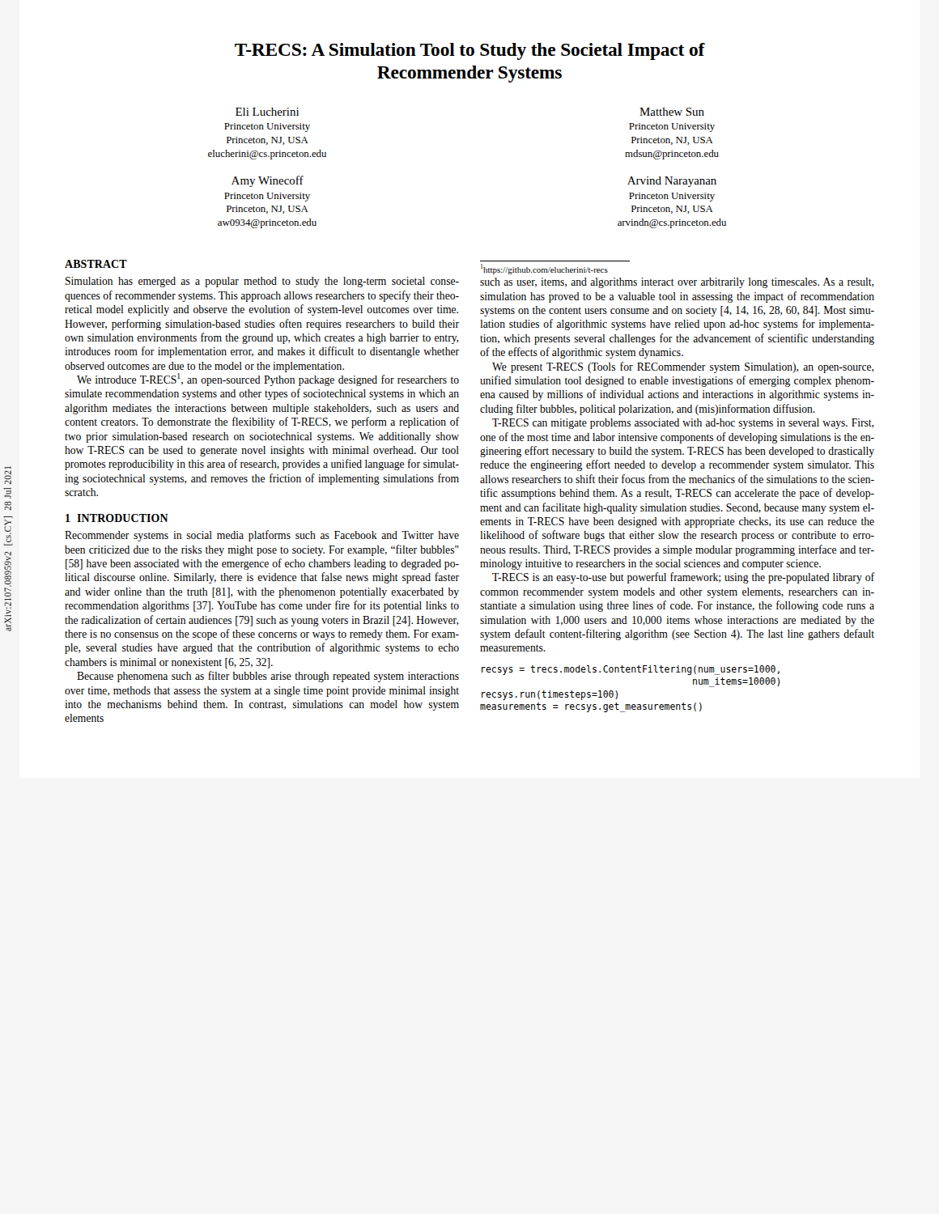arXiv:2107.08959v2 [cs.CY] 28 Jul 2021
T-RECS: A Simulation Tool to Study the Societal Impact of
Recommender Systems
Eli Lucherini
Princeton University
Princeton, NJ, USA
elucherini@cs.princeton.edu
Matthew Sun
Princeton University
Princeton, NJ, USA
mdsun@princeton.edu
Amy Winecoff
Princeton University
Princeton, NJ, USA
aw0934@princeton.edu
Arvind Narayanan
Princeton University
Princeton, NJ, USA
arvindn@cs.princeton.edu
Abstract
Simulation has emerged as a popular method to study the long-term societal consequences of recommender systems. This approach allows researchers to specify their theoretical model explicitly and observe the evolution of system-level outcomes over time. However, performing simulation-based studies often requires researchers to build their own simulation environments from the ground up, which creates a high barrier to entry, introduces room for implementation error, and makes it difficult to disentangle whether observed outcomes are due to the model or the implementation.
We introduce T-RECS1, an open-sourced Python package designed for researchers to simulate recommendation systems and other types of sociotechnical systems in which an algorithm mediates the interactions between multiple stakeholders, such as users and content creators. To demonstrate the flexibility of T-RECS, we perform a replication of two prior simulation-based research on sociotechnical systems. We additionally show how T-RECS can be used to generate novel insights with minimal overhead. Our tool promotes reproducibility in this area of research, provides a unified language for simulating sociotechnical systems, and removes the friction of implementing simulations from scratch.
1 INTRODUCTION
Recommender systems in social media platforms such as Facebook and Twitter have been criticized due to the risks they might pose to society. For example, “filter bubbles" [58] have been associated with the emergence of echo chambers leading to degraded political discourse online. Similarly, there is evidence that false news might spread faster and wider online than the truth [81], with the phenomenon potentially exacerbated by recommendation algorithms [37]. YouTube has come under fire for its potential links to the radicalization of certain audiences [79] such as young voters in Brazil [24]. However, there is no consensus on the scope of these concerns or ways to remedy them. For example, several studies have argued that the contribution of algorithmic systems to echo chambers is minimal or nonexistent [6, 25, 32].
Because phenomena such as filter bubbles arise through repeated system interactions over time, methods that assess the system at a single time point provide minimal insight into the mechanisms behind them. In contrast, simulations can model how system elements
1https://github.com/elucherini/t-recs
such as user, items, and algorithms interact over arbitrarily long timescales. As a result, simulation has proved to be a valuable tool in assessing the impact of recommendation systems on the content users consume and on society [4, 14, 16, 28, 60, 84]. Most simulation studies of algorithmic systems have relied upon ad-hoc systems for implementation, which presents several challenges for the advancement of scientific understanding of the effects of algorithmic system dynamics.
We present T-RECS (Tools for RECommender system Simulation), an open-source, unified simulation tool designed to enable investigations of emerging complex phenomena caused by millions of individual actions and interactions in algorithmic systems including filter bubbles, political polarization, and (mis)information diffusion.
T-RECS can mitigate problems associated with ad-hoc systems in several ways. First, one of the most time and labor intensive components of developing simulations is the engineering effort necessary to build the system. T-RECS has been developed to drastically reduce the engineering effort needed to develop a recommender system simulator. This allows researchers to shift their focus from the mechanics of the simulations to the scientific assumptions behind them. As a result, T-RECS can accelerate the pace of development and can facilitate high-quality simulation studies. Second, because many system elements in T-RECS have been designed with appropriate checks, its use can reduce the likelihood of software bugs that either slow the research process or contribute to erroneous results. Third, T-RECS provides a simple modular programming interface and terminology intuitive to researchers in the social sciences and computer science.
T-RECS is an easy-to-use but powerful framework; using the pre-populated library of common recommender system models and other system elements, researchers can instantiate a simulation using three lines of code. For instance, the following code runs a simulation with 1,000 users and 10,000 items whose interactions are mediated by the system default content-filtering algorithm (see Section 4). The last line gathers default measurements.
recsys = trecs.models.ContentFiltering(num_users=1000,
                                      num_items=10000)
recsys.run(timesteps=100)
measurements = recsys.get_measurements()